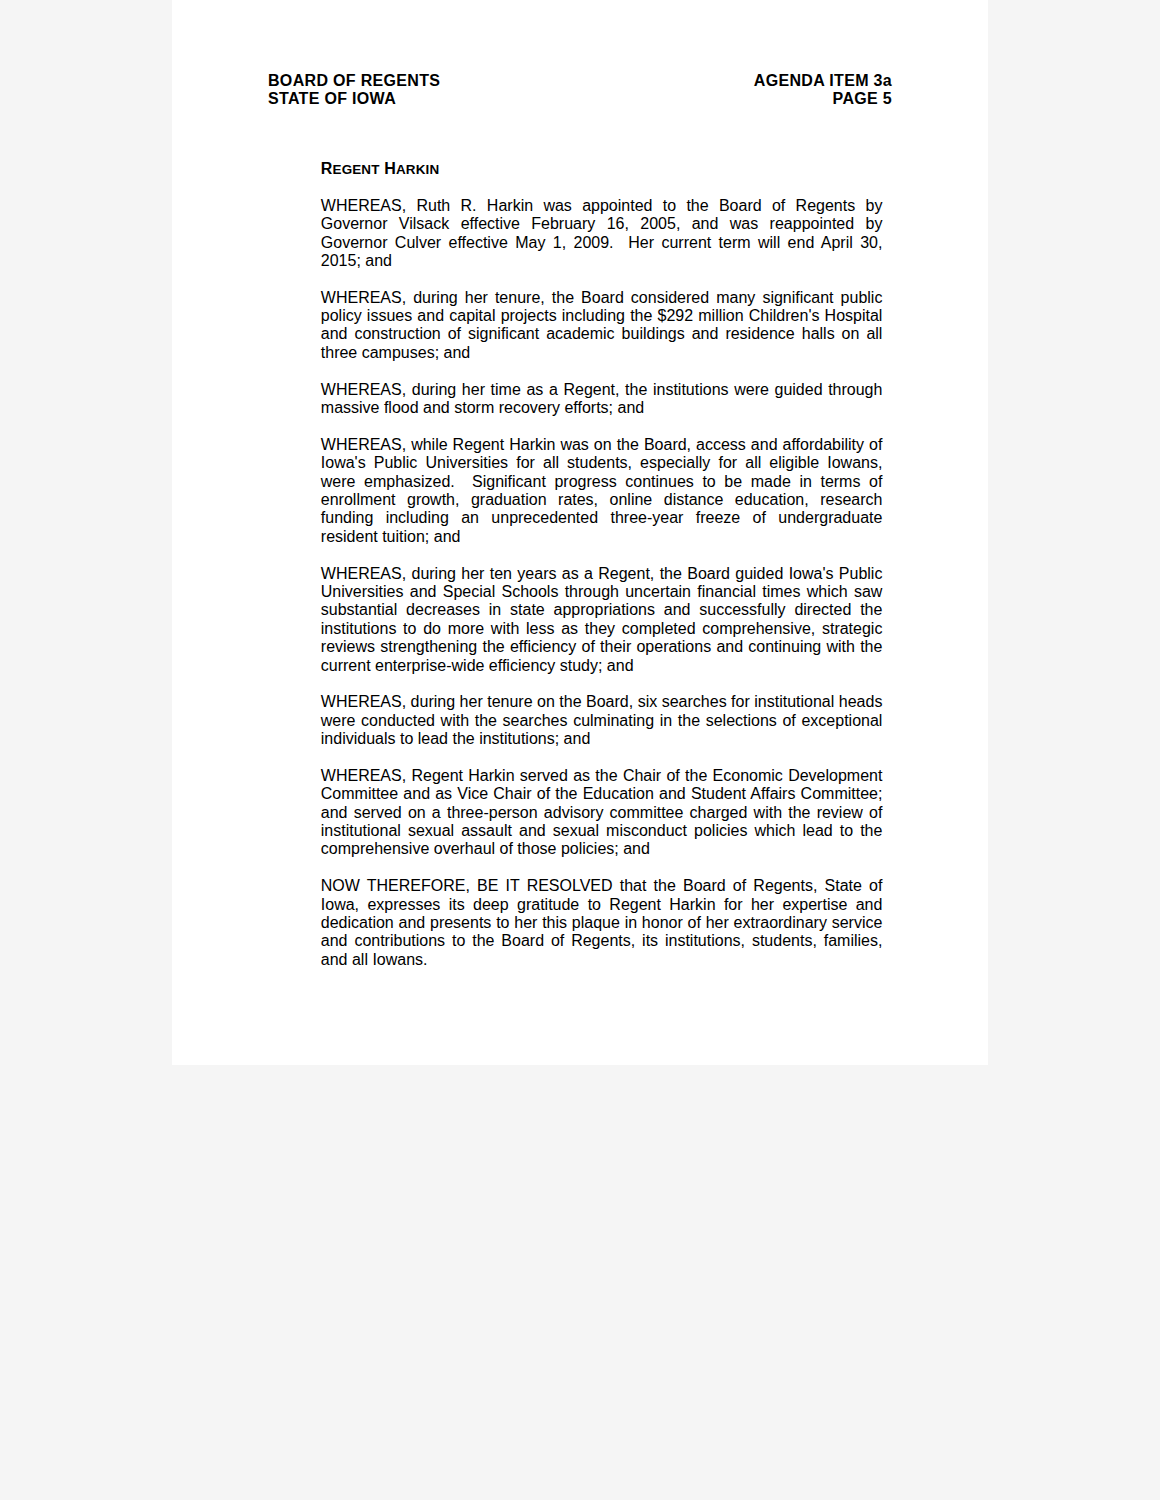BOARD OF REGENTS STATE OF IOWA
AGENDA ITEM 3a PAGE 5
REGENT HARKIN
WHEREAS, Ruth R. Harkin was appointed to the Board of Regents by Governor Vilsack effective February 16, 2005, and was reappointed by Governor Culver effective May 1, 2009. Her current term will end April 30, 2015; and
WHEREAS, during her tenure, the Board considered many significant public policy issues and capital projects including the $292 million Children's Hospital and construction of significant academic buildings and residence halls on all three campuses; and
WHEREAS, during her time as a Regent, the institutions were guided through massive flood and storm recovery efforts; and
WHEREAS, while Regent Harkin was on the Board, access and affordability of Iowa's Public Universities for all students, especially for all eligible Iowans, were emphasized. Significant progress continues to be made in terms of enrollment growth, graduation rates, online distance education, research funding including an unprecedented three-year freeze of undergraduate resident tuition; and
WHEREAS, during her ten years as a Regent, the Board guided Iowa's Public Universities and Special Schools through uncertain financial times which saw substantial decreases in state appropriations and successfully directed the institutions to do more with less as they completed comprehensive, strategic reviews strengthening the efficiency of their operations and continuing with the current enterprise-wide efficiency study; and
WHEREAS, during her tenure on the Board, six searches for institutional heads were conducted with the searches culminating in the selections of exceptional individuals to lead the institutions; and
WHEREAS, Regent Harkin served as the Chair of the Economic Development Committee and as Vice Chair of the Education and Student Affairs Committee; and served on a three-person advisory committee charged with the review of institutional sexual assault and sexual misconduct policies which lead to the comprehensive overhaul of those policies; and
NOW THEREFORE, BE IT RESOLVED that the Board of Regents, State of Iowa, expresses its deep gratitude to Regent Harkin for her expertise and dedication and presents to her this plaque in honor of her extraordinary service and contributions to the Board of Regents, its institutions, students, families, and all Iowans.